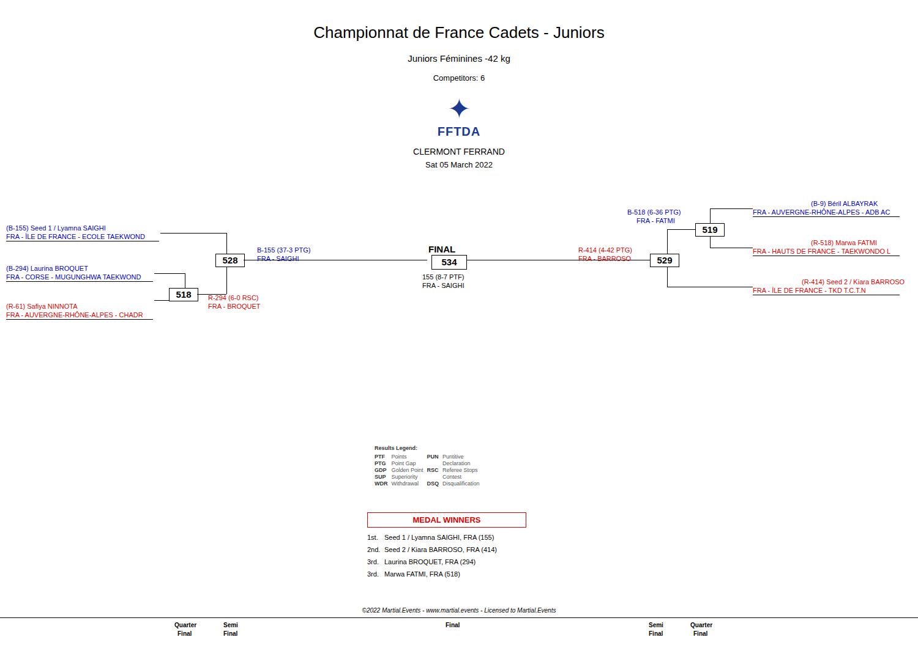Championnat de France Cadets - Juniors
Juniors Féminines -42 kg
Competitors: 6
✦
FFTDA
CLERMONT FERRAND
Sat 05 March 2022
(B-155) Seed 1 / Lyamna SAIGHI FRA - ÎLE DE FRANCE - ECOLE TAEKWOND (B-294) Laurina BROQUET FRA - CORSE - MUGUNGHWA TAEKWOND (R-61) Safiya NINNOTA FRA - AUVERGNE-RHÔNE-ALPES - CHADR
518
528
B-155 (37-3 PTG) FRA - SAIGHI R-294 (6-0 RSC) FRA - BROQUET FINAL
534
155 (8-7 PTF) FRA - SAIGHI
(B-9) Béril ALBAYRAK FRA - AUVERGNE-RHÔNE-ALPES - ADB AC (R-518) Marwa FATMI FRA - HAUTS DE FRANCE - TAEKWONDO L (R-414) Seed 2 / Kiara BARROSO FRA - ÎLE DE FRANCE - TKD T.C.T.N
519
529
B-518 (6-36 PTG) FRA - FATMI R-414 (4-42 PTG) FRA - BARROSO
Results Legend:
| PTF | Points | PUN | Puntitive |
| PTG | Point Gap | | Declaration |
| GDP | Golden Point | RSC | Referee Stops |
| SUP | Superiority | | Contest |
| WDR | Withdrawal | DSQ | Disqualification |
MEDAL WINNERS
1st. Seed 1 / Lyamna SAIGHI, FRA (155)
2nd. Seed 2 / Kiara BARROSO, FRA (414)
3rd. Laurina BROQUET, FRA (294)
3rd. Marwa FATMI, FRA (518)
©2022 Martial.Events - www.martial.events - Licensed to Martial.Events
Quarter Final Semi Final Final Semi Final Quarter Final